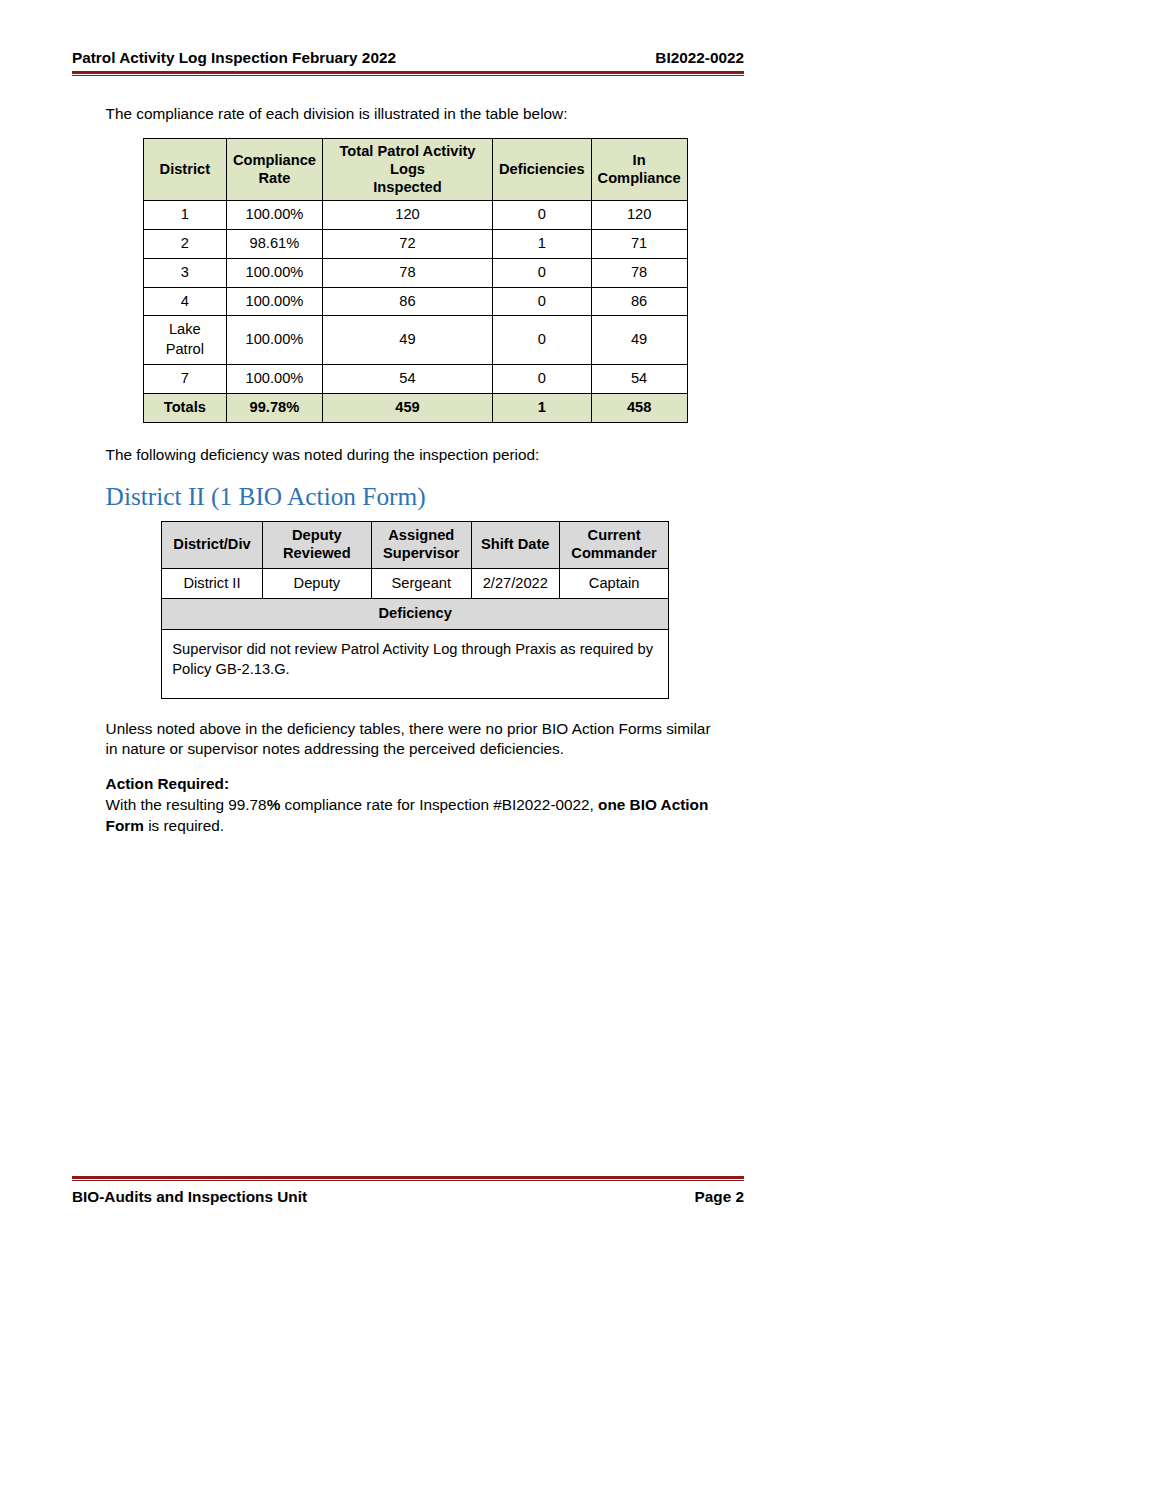Patrol Activity Log Inspection February 2022 BI2022-0022
The compliance rate of each division is illustrated in the table below:
| District | Compliance Rate | Total Patrol Activity Logs Inspected | Deficiencies | In Compliance |
| --- | --- | --- | --- | --- |
| 1 | 100.00% | 120 | 0 | 120 |
| 2 | 98.61% | 72 | 1 | 71 |
| 3 | 100.00% | 78 | 0 | 78 |
| 4 | 100.00% | 86 | 0 | 86 |
| Lake Patrol | 100.00% | 49 | 0 | 49 |
| 7 | 100.00% | 54 | 0 | 54 |
| Totals | 99.78% | 459 | 1 | 458 |
The following deficiency was noted during the inspection period:
District II (1 BIO Action Form)
| District/Div | Deputy Reviewed | Assigned Supervisor | Shift Date | Current Commander |
| --- | --- | --- | --- | --- |
| District II | Deputy | Sergeant | 2/27/2022 | Captain |
| Deficiency |
| Supervisor did not review Patrol Activity Log through Praxis as required by Policy GB-2.13.G. |
Unless noted above in the deficiency tables, there were no prior BIO Action Forms similar in nature or supervisor notes addressing the perceived deficiencies.
Action Required:
With the resulting 99.78% compliance rate for Inspection #BI2022-0022, one BIO Action Form is required.
BIO-Audits and Inspections Unit Page 2